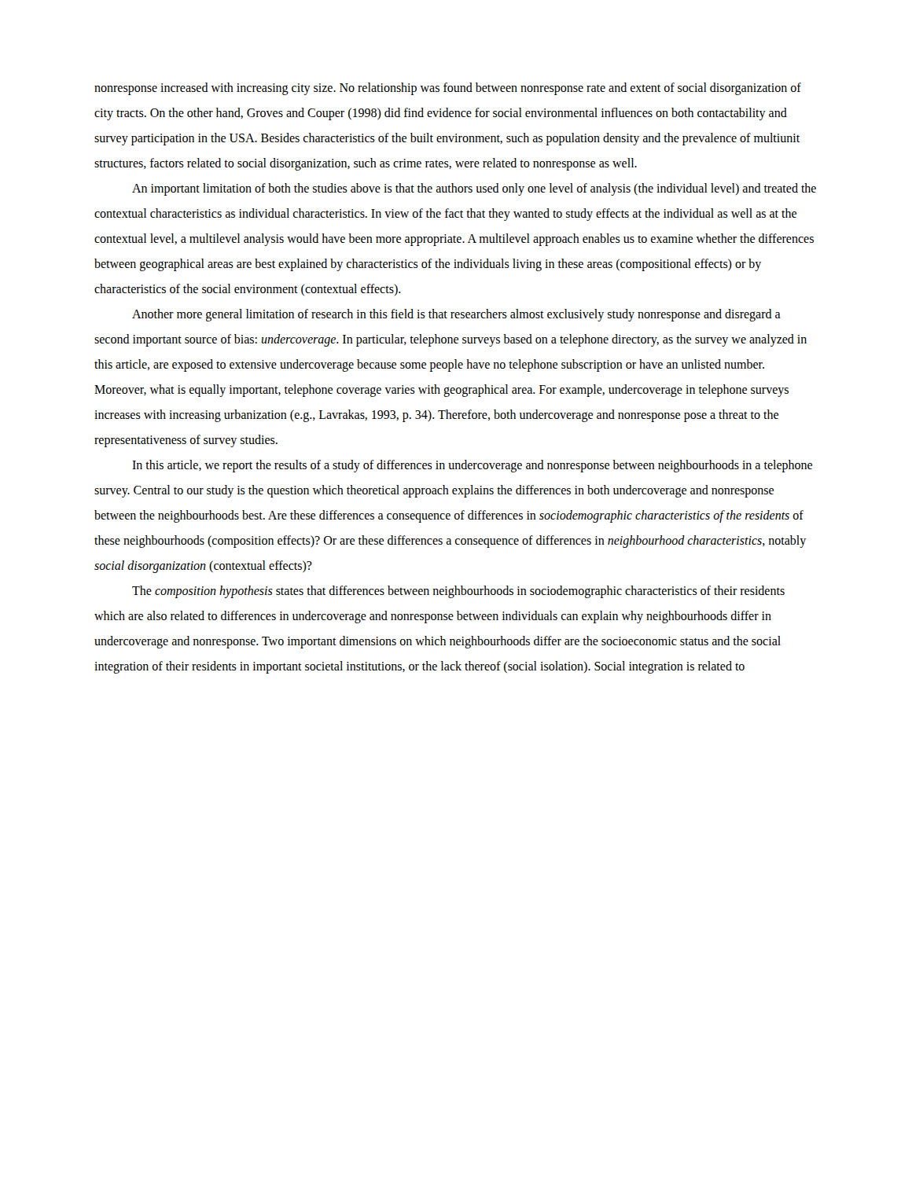nonresponse increased with increasing city size. No relationship was found between nonresponse rate and extent of social disorganization of city tracts. On the other hand, Groves and Couper (1998) did find evidence for social environmental influences on both contactability and survey participation in the USA. Besides characteristics of the built environment, such as population density and the prevalence of multiunit structures, factors related to social disorganization, such as crime rates, were related to nonresponse as well.
An important limitation of both the studies above is that the authors used only one level of analysis (the individual level) and treated the contextual characteristics as individual characteristics. In view of the fact that they wanted to study effects at the individual as well as at the contextual level, a multilevel analysis would have been more appropriate. A multilevel approach enables us to examine whether the differences between geographical areas are best explained by characteristics of the individuals living in these areas (compositional effects) or by characteristics of the social environment (contextual effects).
Another more general limitation of research in this field is that researchers almost exclusively study nonresponse and disregard a second important source of bias: undercoverage. In particular, telephone surveys based on a telephone directory, as the survey we analyzed in this article, are exposed to extensive undercoverage because some people have no telephone subscription or have an unlisted number. Moreover, what is equally important, telephone coverage varies with geographical area. For example, undercoverage in telephone surveys increases with increasing urbanization (e.g., Lavrakas, 1993, p. 34). Therefore, both undercoverage and nonresponse pose a threat to the representativeness of survey studies.
In this article, we report the results of a study of differences in undercoverage and nonresponse between neighbourhoods in a telephone survey. Central to our study is the question which theoretical approach explains the differences in both undercoverage and nonresponse between the neighbourhoods best. Are these differences a consequence of differences in sociodemographic characteristics of the residents of these neighbourhoods (composition effects)? Or are these differences a consequence of differences in neighbourhood characteristics, notably social disorganization (contextual effects)?
The composition hypothesis states that differences between neighbourhoods in sociodemographic characteristics of their residents which are also related to differences in undercoverage and nonresponse between individuals can explain why neighbourhoods differ in undercoverage and nonresponse. Two important dimensions on which neighbourhoods differ are the socioeconomic status and the social integration of their residents in important societal institutions, or the lack thereof (social isolation). Social integration is related to